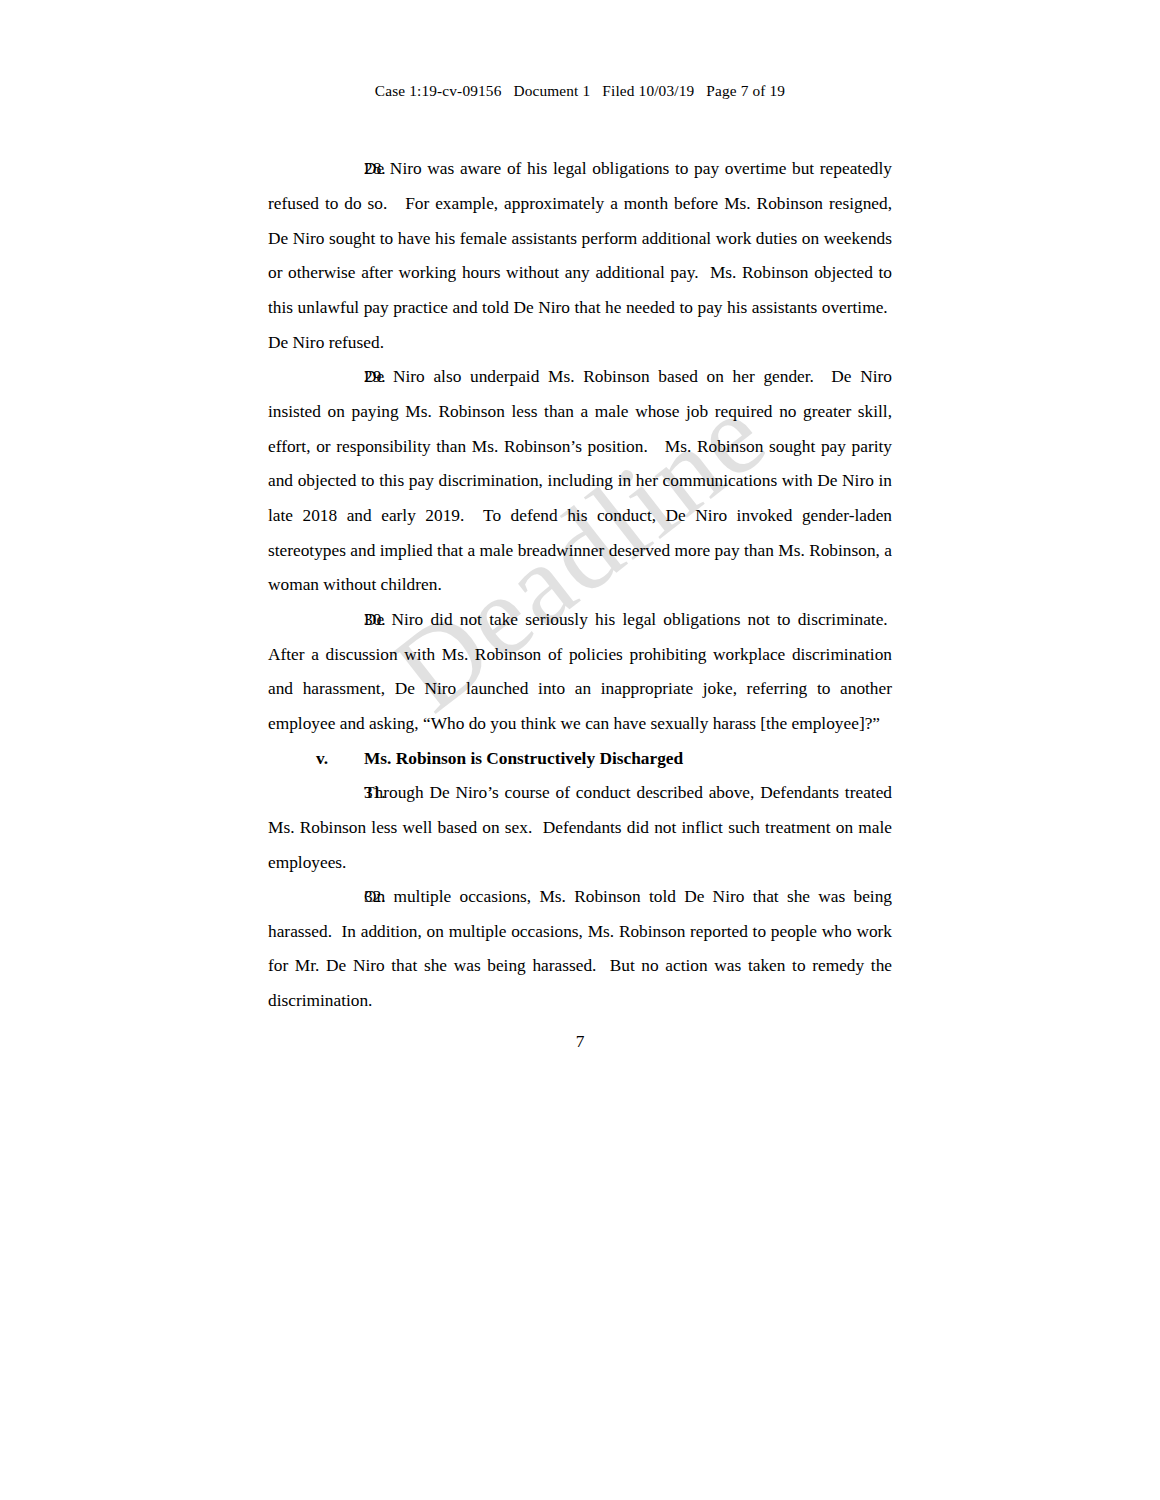Deadline
Case 1:19-cv-09156 Document 1 Filed 10/03/19 Page 7 of 19
28. De Niro was aware of his legal obligations to pay overtime but repeatedly refused to do so. For example, approximately a month before Ms. Robinson resigned, De Niro sought to have his female assistants perform additional work duties on weekends or otherwise after working hours without any additional pay. Ms. Robinson objected to this unlawful pay practice and told De Niro that he needed to pay his assistants overtime. De Niro refused.
29. De Niro also underpaid Ms. Robinson based on her gender. De Niro insisted on paying Ms. Robinson less than a male whose job required no greater skill, effort, or responsibility than Ms. Robinson’s position. Ms. Robinson sought pay parity and objected to this pay discrimination, including in her communications with De Niro in late 2018 and early 2019. To defend his conduct, De Niro invoked gender-laden stereotypes and implied that a male breadwinner deserved more pay than Ms. Robinson, a woman without children.
30. De Niro did not take seriously his legal obligations not to discriminate. After a discussion with Ms. Robinson of policies prohibiting workplace discrimination and harassment, De Niro launched into an inappropriate joke, referring to another employee and asking, “Who do you think we can have sexually harass [the employee]?”
v. Ms. Robinson is Constructively Discharged
31. Through De Niro’s course of conduct described above, Defendants treated Ms. Robinson less well based on sex. Defendants did not inflict such treatment on male employees.
32. On multiple occasions, Ms. Robinson told De Niro that she was being harassed. In addition, on multiple occasions, Ms. Robinson reported to people who work for Mr. De Niro that she was being harassed. But no action was taken to remedy the discrimination.
7